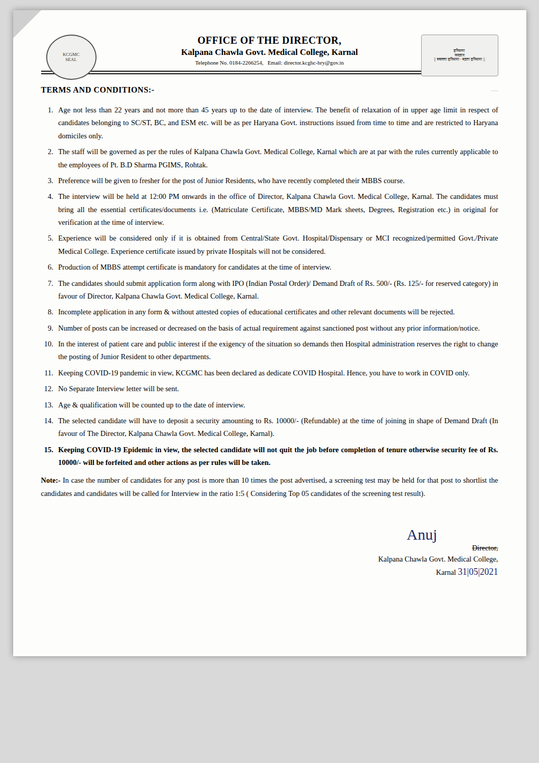KCGMC
SEAL
हरियाणा
सरकार
|| बदलता हरियाणा - बढ़ता हरियाणा ||
OFFICE OF THE DIRECTOR,
Kalpana Chawla Govt. Medical College, Karnal
Telephone No. 0184-2266254, Email: director.kcghc-hry@gov.in
—
TERMS AND CONDITIONS:-
Age not less than 22 years and not more than 45 years up to the date of interview. The benefit of relaxation of in upper age limit in respect of candidates belonging to SC/ST, BC, and ESM etc. will be as per Haryana Govt. instructions issued from time to time and are restricted to Haryana domiciles only.
The staff will be governed as per the rules of Kalpana Chawla Govt. Medical College, Karnal which are at par with the rules currently applicable to the employees of Pt. B.D Sharma PGIMS, Rohtak.
Preference will be given to fresher for the post of Junior Residents, who have recently completed their MBBS course.
The interview will be held at 12:00 PM onwards in the office of Director, Kalpana Chawla Govt. Medical College, Karnal. The candidates must bring all the essential certificates/documents i.e. (Matriculate Certificate, MBBS/MD Mark sheets, Degrees, Registration etc.) in original for verification at the time of interview.
Experience will be considered only if it is obtained from Central/State Govt. Hospital/Dispensary or MCI recognized/permitted Govt./Private Medical College. Experience certificate issued by private Hospitals will not be considered.
Production of MBBS attempt certificate is mandatory for candidates at the time of interview.
The candidates should submit application form along with IPO (Indian Postal Order)/ Demand Draft of Rs. 500/- (Rs. 125/- for reserved category) in favour of Director, Kalpana Chawla Govt. Medical College, Karnal.
Incomplete application in any form & without attested copies of educational certificates and other relevant documents will be rejected.
Number of posts can be increased or decreased on the basis of actual requirement against sanctioned post without any prior information/notice.
In the interest of patient care and public interest if the exigency of the situation so demands then Hospital administration reserves the right to change the posting of Junior Resident to other departments.
Keeping COVID-19 pandemic in view, KCGMC has been declared as dedicate COVID Hospital. Hence, you have to work in COVID only.
No Separate Interview letter will be sent.
Age & qualification will be counted up to the date of interview.
The selected candidate will have to deposit a security amounting to Rs. 10000/- (Refundable) at the time of joining in shape of Demand Draft (In favour of The Director, Kalpana Chawla Govt. Medical College, Karnal).
Keeping COVID-19 Epidemic in view, the selected candidate will not quit the job before completion of tenure otherwise security fee of Rs. 10000/- will be forfeited and other actions as per rules will be taken.
Note:- In case the number of candidates for any post is more than 10 times the post advertised, a screening test may be held for that post to shortlist the candidates and candidates will be called for Interview in the ratio 1:5 ( Considering Top 05 candidates of the screening test result).
Anuj Director,
Kalpana Chawla Govt. Medical College,
Karnal 31|05|2021